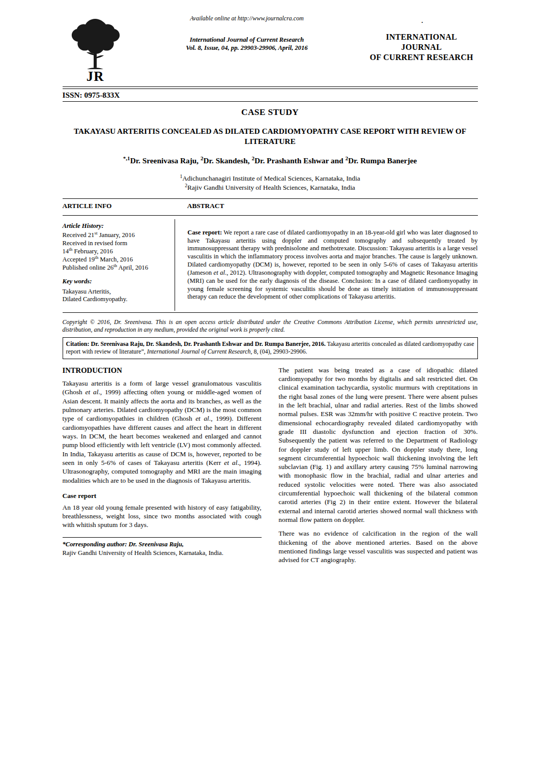JR
Available online at http://www.journalcra.com
International Journal of Current Research
Vol. 8, Issue, 04, pp. 29903-29906, April, 2016
. INTERNATIONAL JOURNAL
OF CURRENT RESEARCH
ISSN: 0975-833X
CASE STUDY
Takayasu arteritis concealed as dilated cardiomyopathy case report with review of literature
*,1Dr. Sreenivasa Raju, 2Dr. Skandesh, 2Dr. Prashanth Eshwar and 2Dr. Rumpa Banerjee
1Adichunchanagiri Institute of Medical Sciences, Karnataka, India
2Rajiv Gandhi University of Health Sciences, Karnataka, India
| ARTICLE INFO | ABSTRACT |
| --- | --- |
| Article History: Received 21 st January, 2016 Received in revised form 14 th February, 2016 Accepted 19 th March, 2016 Published online 26 th April, 2016 Key words: Takayasu Arteritis, Dilated Cardiomyopathy. | Case report: We report a rare case of dilated cardiomyopathy in an 18-year-old girl who was later diagnosed to have Takayasu arteritis using doppler and computed tomography and subsequently treated by immunosuppressant therapy with prednisolone and methotrexate. Discussion: Takayasu arteritis is a large vessel vasculitis in which the inflammatory process involves aorta and major branches. The cause is largely unknown. Dilated cardiomyopathy (DCM) is, however, reported to be seen in only 5-6% of cases of Takayasu arteritis (Jameson et al ., 2012). Ultrasonography with doppler, computed tomography and Magnetic Resonance Imaging (MRI) can be used for the early diagnosis of the disease. Conclusion: In a case of dilated cardiomyopathy in young female screening for systemic vasculitis should be done as timely initiation of immunosuppressant therapy can reduce the development of other complications of Takayasu arteritis. |
Copyright © 2016, Dr. Sreenivasa. This is an open access article distributed under the Creative Commons Attribution License, which permits unrestricted use, distribution, and reproduction in any medium, provided the original work is properly cited.
Citation: Dr. Sreenivasa Raju, Dr. Skandesh, Dr. Prashanth Eshwar and Dr. Rumpa Banerjee, 2016. Takayasu arteritis concealed as dilated cardiomyopathy case report with review of literature”, International Journal of Current Research, 8, (04), 29903-29906.
Introduction
Takayasu arteritis is a form of large vessel granulomatous vasculitis (Ghosh et al., 1999) affecting often young or middle-aged women of Asian descent. It mainly affects the aorta and its branches, as well as the pulmonary arteries. Dilated cardiomyopathy (DCM) is the most common type of cardiomyopathies in children (Ghosh et al., 1999). Different cardiomyopathies have different causes and affect the heart in different ways. In DCM, the heart becomes weakened and enlarged and cannot pump blood efficiently with left ventricle (LV) most commonly affected. In India, Takayasu arteritis as cause of DCM is, however, reported to be seen in only 5-6% of cases of Takayasu arteritis (Kerr et al., 1994). Ultrasonography, computed tomography and MRI are the main imaging modalities which are to be used in the diagnosis of Takayasu arteritis.
Case report
An 18 year old young female presented with history of easy fatigability, breathlessness, weight loss, since two months associated with cough with whitish sputum for 3 days.
*Corresponding author: Dr. Sreenivasa Raju,
Rajiv Gandhi University of Health Sciences, Karnataka, India.
The patient was being treated as a case of idiopathic dilated cardiomyopathy for two months by digitalis and salt restricted diet. On clinical examination tachycardia, systolic murmurs with creptitations in the right basal zones of the lung were present. There were absent pulses in the left brachial, ulnar and radial arteries. Rest of the limbs showed normal pulses. ESR was 32mm/hr with positive C reactive protein. Two dimensional echocardiography revealed dilated cardiomyopathy with grade III diastolic dysfunction and ejection fraction of 30%. Subsequently the patient was referred to the Department of Radiology for doppler study of left upper limb. On doppler study there, long segment circumferential hypoechoic wall thickening involving the left subclavian (Fig. 1) and axillary artery causing 75% luminal narrowing with monophasic flow in the brachial, radial and ulnar arteries and reduced systolic velocities were noted. There was also associated circumferential hypoechoic wall thickening of the bilateral common carotid arteries (Fig 2) in their entire extent. However the bilateral external and internal carotid arteries showed normal wall thickness with normal flow pattern on doppler.
There was no evidence of calcification in the region of the wall thickening of the above mentioned arteries. Based on the above mentioned findings large vessel vasculitis was suspected and patient was advised for CT angiography.